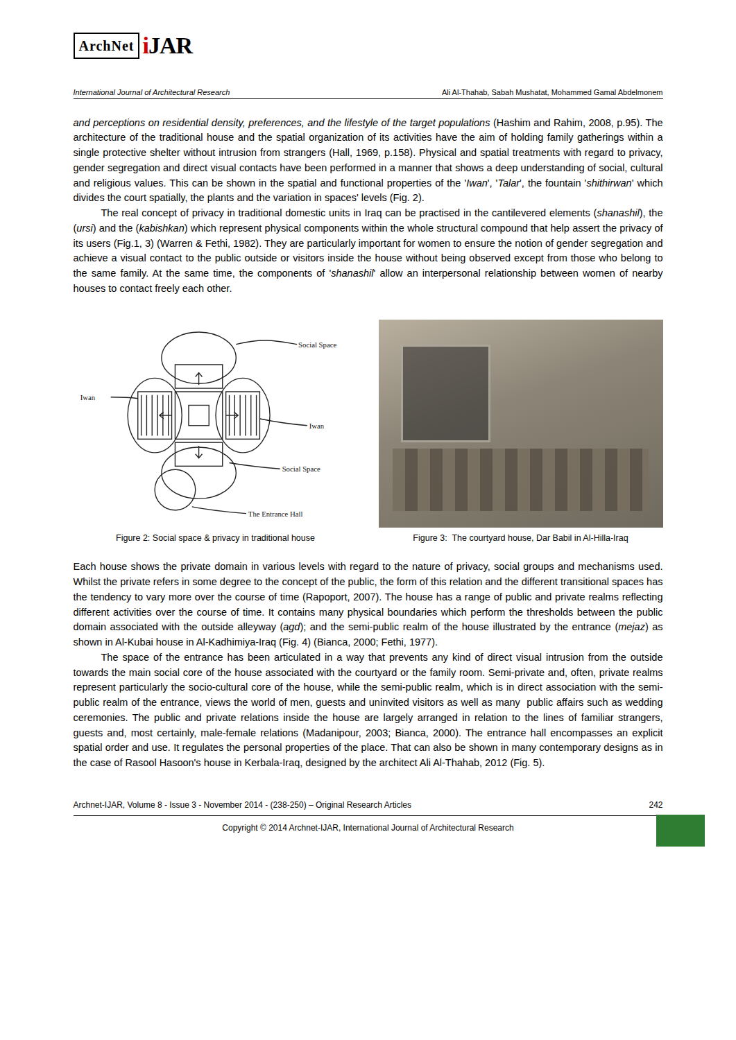ArchNet i JAR
International Journal of Architectural Research Ali Al-Thahab, Sabah Mushatat, Mohammed Gamal Abdelmonem
and perceptions on residential density, preferences, and the lifestyle of the target populations (Hashim and Rahim, 2008, p.95). The architecture of the traditional house and the spatial organization of its activities have the aim of holding family gatherings within a single protective shelter without intrusion from strangers (Hall, 1969, p.158). Physical and spatial treatments with regard to privacy, gender segregation and direct visual contacts have been performed in a manner that shows a deep understanding of social, cultural and religious values. This can be shown in the spatial and functional properties of the 'Iwan', 'Talar', the fountain 'shithirwan' which divides the court spatially, the plants and the variation in spaces' levels (Fig. 2).
The real concept of privacy in traditional domestic units in Iraq can be practised in the cantilevered elements (shanashil), the (ursi) and the (kabishkan) which represent physical components within the whole structural compound that help assert the privacy of its users (Fig.1, 3) (Warren & Fethi, 1982). They are particularly important for women to ensure the notion of gender segregation and achieve a visual contact to the public outside or visitors inside the house without being observed except from those who belong to the same family. At the same time, the components of 'shanashil' allow an interpersonal relationship between women of nearby houses to contact freely each other.
Social Space Iwan Iwan Social Space The Entrance Hall
Figure 2: Social space & privacy in traditional house
Figure 3: The courtyard house, Dar Babil in Al-Hilla-Iraq
Each house shows the private domain in various levels with regard to the nature of privacy, social groups and mechanisms used. Whilst the private refers in some degree to the concept of the public, the form of this relation and the different transitional spaces has the tendency to vary more over the course of time (Rapoport, 2007). The house has a range of public and private realms reflecting different activities over the course of time. It contains many physical boundaries which perform the thresholds between the public domain associated with the outside alleyway (agd); and the semi-public realm of the house illustrated by the entrance (mejaz) as shown in Al-Kubai house in Al-Kadhimiya-Iraq (Fig. 4) (Bianca, 2000; Fethi, 1977).
The space of the entrance has been articulated in a way that prevents any kind of direct visual intrusion from the outside towards the main social core of the house associated with the courtyard or the family room. Semi-private and, often, private realms represent particularly the socio-cultural core of the house, while the semi-public realm, which is in direct association with the semi-public realm of the entrance, views the world of men, guests and uninvited visitors as well as many public affairs such as wedding ceremonies. The public and private relations inside the house are largely arranged in relation to the lines of familiar strangers, guests and, most certainly, male-female relations (Madanipour, 2003; Bianca, 2000). The entrance hall encompasses an explicit spatial order and use. It regulates the personal properties of the place. That can also be shown in many contemporary designs as in the case of Rasool Hasoon's house in Kerbala-Iraq, designed by the architect Ali Al-Thahab, 2012 (Fig. 5).
Archnet-IJAR, Volume 8 - Issue 3 - November 2014 - (238-250) – Original Research Articles 242
Copyright © 2014 Archnet-IJAR, International Journal of Architectural Research